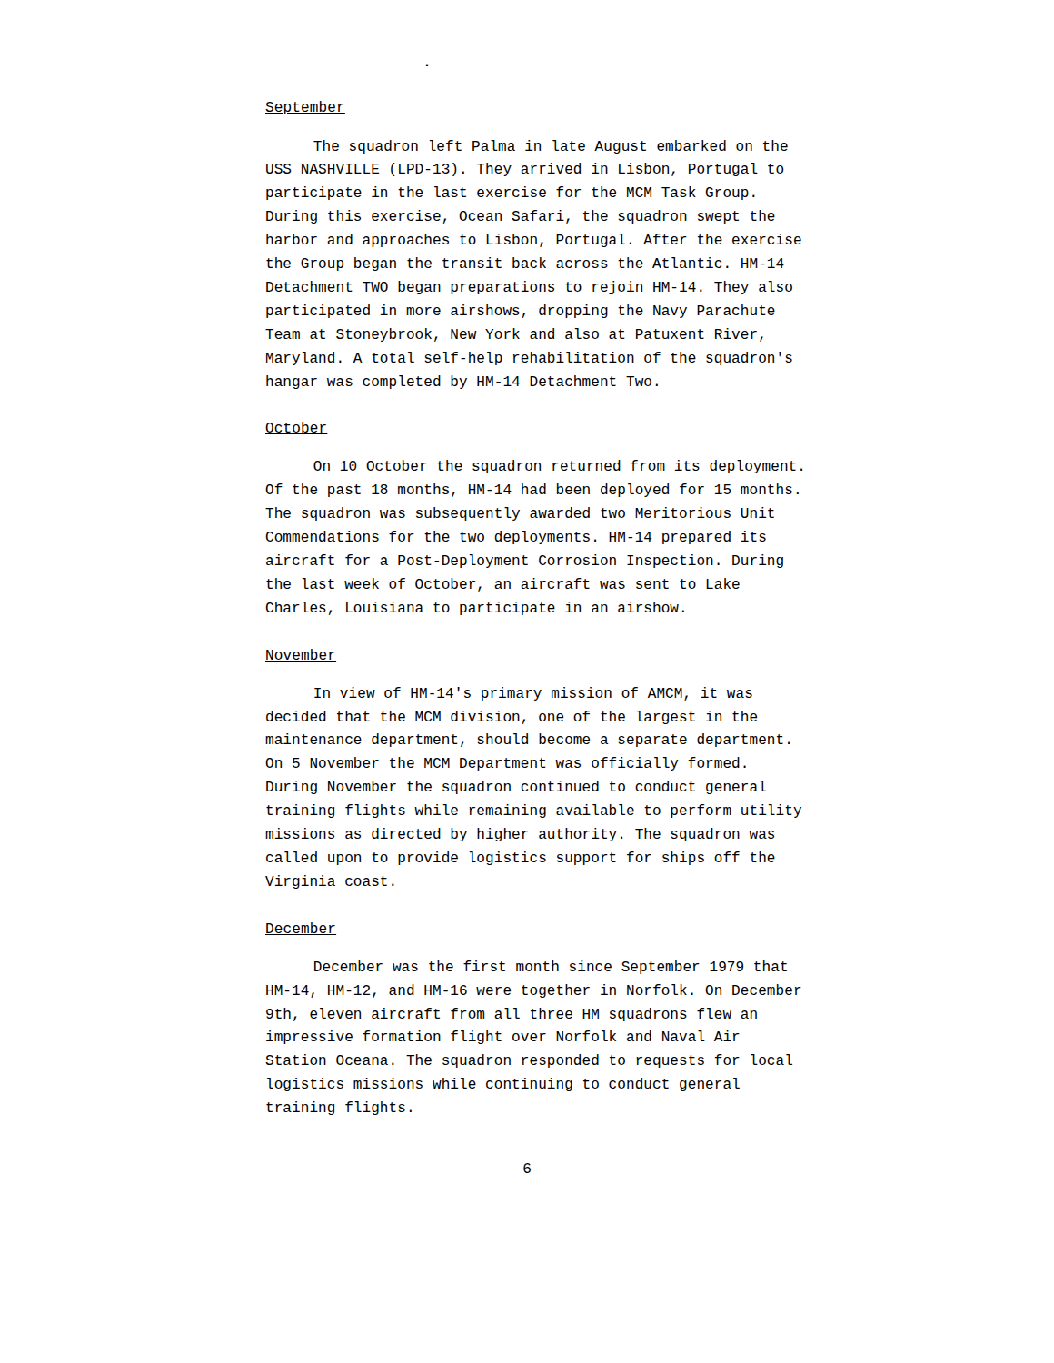.
September
The squadron left Palma in late August embarked on the USS NASHVILLE (LPD-13). They arrived in Lisbon, Portugal to participate in the last exercise for the MCM Task Group. During this exercise, Ocean Safari, the squadron swept the harbor and approaches to Lisbon, Portugal. After the exercise the Group began the transit back across the Atlantic. HM-14 Detachment TWO began preparations to rejoin HM-14. They also participated in more airshows, dropping the Navy Parachute Team at Stoneybrook, New York and also at Patuxent River, Maryland. A total self-help rehabilitation of the squadron's hangar was completed by HM-14 Detachment Two.
October
On 10 October the squadron returned from its deployment. Of the past 18 months, HM-14 had been deployed for 15 months. The squadron was subsequently awarded two Meritorious Unit Commendations for the two deployments. HM-14 prepared its aircraft for a Post-Deployment Corrosion Inspection. During the last week of October, an aircraft was sent to Lake Charles, Louisiana to participate in an airshow.
November
In view of HM-14's primary mission of AMCM, it was decided that the MCM division, one of the largest in the maintenance department, should become a separate department. On 5 November the MCM Department was officially formed. During November the squadron continued to conduct general training flights while remaining available to perform utility missions as directed by higher authority. The squadron was called upon to provide logistics support for ships off the Virginia coast.
December
December was the first month since September 1979 that HM-14, HM-12, and HM-16 were together in Norfolk. On December 9th, eleven aircraft from all three HM squadrons flew an impressive formation flight over Norfolk and Naval Air Station Oceana. The squadron responded to requests for local logistics missions while continuing to conduct general training flights.
6